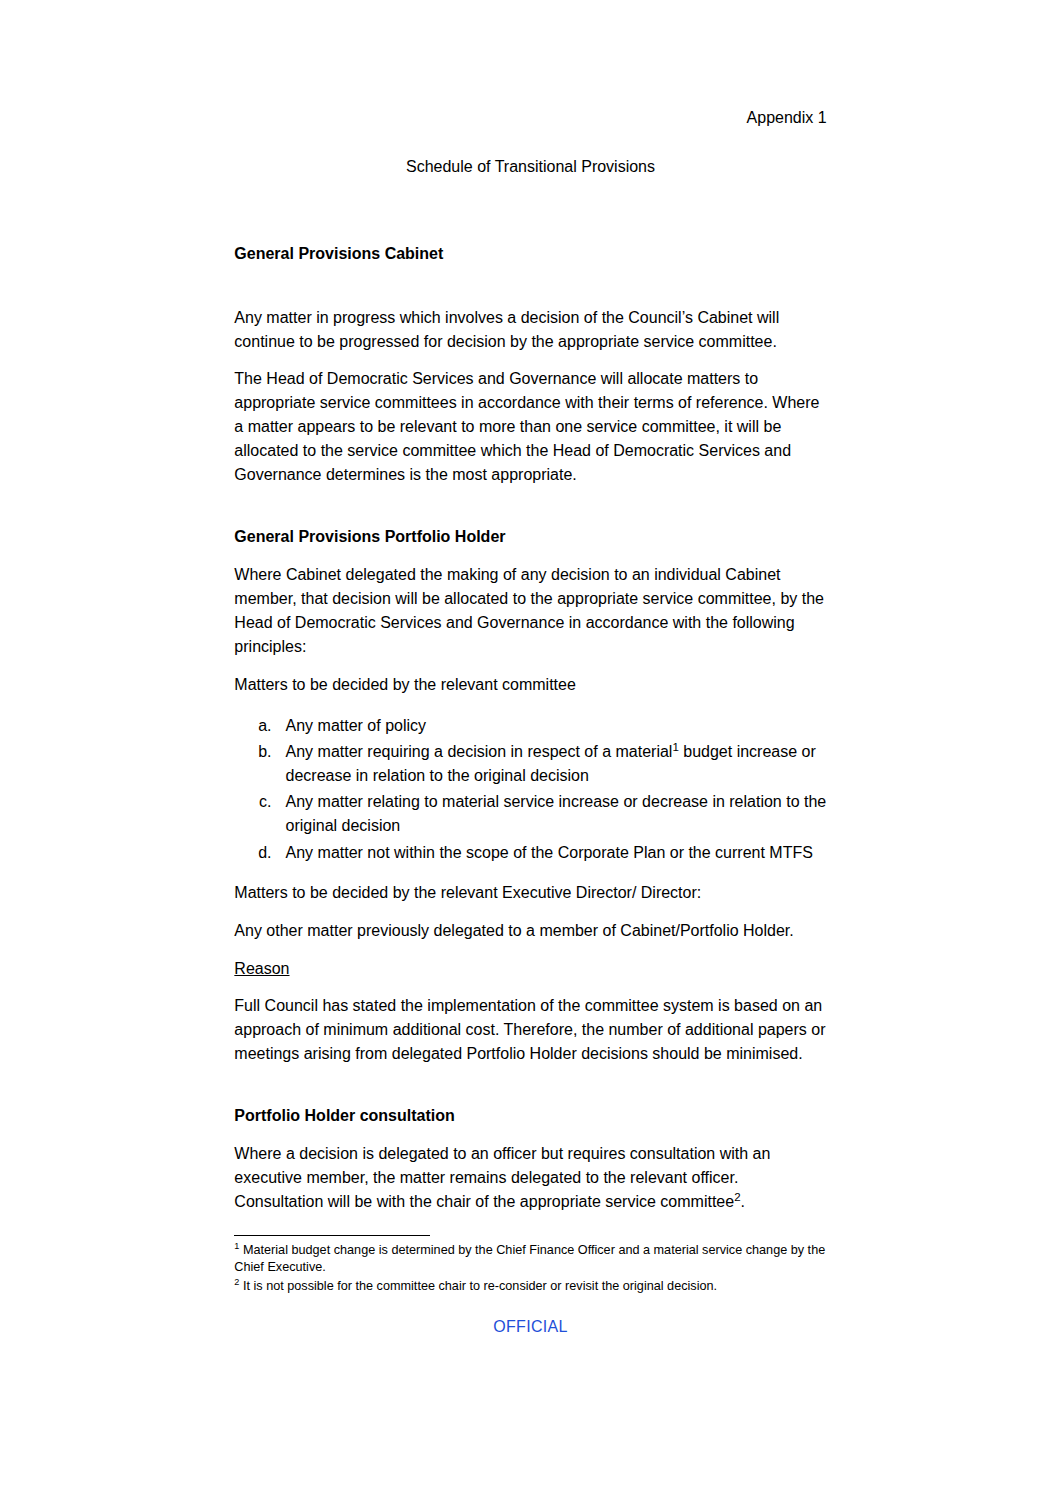Appendix 1
Schedule of Transitional Provisions
General Provisions Cabinet
Any matter in progress which involves a decision of the Council’s Cabinet will continue to be progressed for decision by the appropriate service committee.
The Head of Democratic Services and Governance will allocate matters to appropriate service committees in accordance with their terms of reference. Where a matter appears to be relevant to more than one service committee, it will be allocated to the service committee which the Head of Democratic Services and Governance determines is the most appropriate.
General Provisions Portfolio Holder
Where Cabinet delegated the making of any decision to an individual Cabinet member, that decision will be allocated to the appropriate service committee, by the Head of Democratic Services and Governance in accordance with the following principles:
Matters to be decided by the relevant committee
Any matter of policy
Any matter requiring a decision in respect of a material1 budget increase or decrease in relation to the original decision
Any matter relating to material service increase or decrease in relation to the original decision
Any matter not within the scope of the Corporate Plan or the current MTFS
Matters to be decided by the relevant Executive Director/ Director:
Any other matter previously delegated to a member of Cabinet/Portfolio Holder.
Reason
Full Council has stated the implementation of the committee system is based on an approach of minimum additional cost. Therefore, the number of additional papers or meetings arising from delegated Portfolio Holder decisions should be minimised.
Portfolio Holder consultation
Where a decision is delegated to an officer but requires consultation with an executive member, the matter remains delegated to the relevant officer. Consultation will be with the chair of the appropriate service committee2.
1 Material budget change is determined by the Chief Finance Officer and a material service change by the Chief Executive.
2 It is not possible for the committee chair to re-consider or revisit the original decision.
OFFICIAL